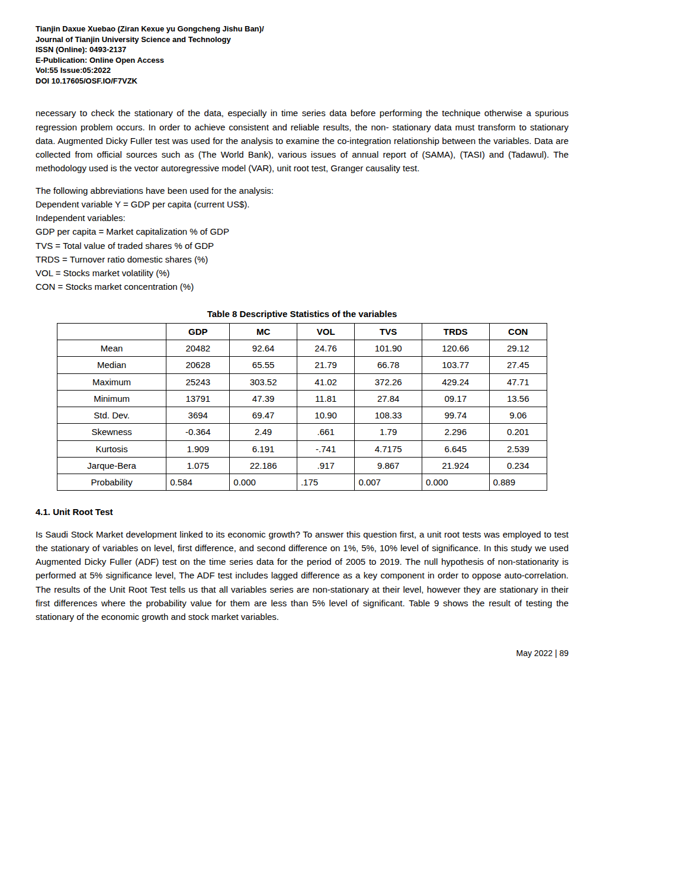Tianjin Daxue Xuebao (Ziran Kexue yu Gongcheng Jishu Ban)/
Journal of Tianjin University Science and Technology
ISSN (Online): 0493-2137
E-Publication: Online Open Access
Vol:55 Issue:05:2022
DOI 10.17605/OSF.IO/F7VZK
necessary to check the stationary of the data, especially in time series data before performing the technique otherwise a spurious regression problem occurs. In order to achieve consistent and reliable results, the non- stationary data must transform to stationary data. Augmented Dicky Fuller test was used for the analysis to examine the co-integration relationship between the variables. Data are collected from official sources such as (The World Bank), various issues of annual report of (SAMA), (TASI) and (Tadawul). The methodology used is the vector autoregressive model (VAR), unit root test, Granger causality test.
The following abbreviations have been used for the analysis:
Dependent variable Y = GDP per capita (current US$).
Independent variables:
GDP per capita = Market capitalization % of GDP
TVS = Total value of traded shares % of GDP
TRDS = Turnover ratio domestic shares (%)
VOL = Stocks market volatility (%)
CON = Stocks market concentration (%)
Table 8 Descriptive Statistics of the variables
| | GDP | MC | VOL | TVS | TRDS | CON |
| --- | --- | --- | --- | --- | --- | --- |
| Mean | 20482 | 92.64 | 24.76 | 101.90 | 120.66 | 29.12 |
| Median | 20628 | 65.55 | 21.79 | 66.78 | 103.77 | 27.45 |
| Maximum | 25243 | 303.52 | 41.02 | 372.26 | 429.24 | 47.71 |
| Minimum | 13791 | 47.39 | 11.81 | 27.84 | 09.17 | 13.56 |
| Std. Dev. | 3694 | 69.47 | 10.90 | 108.33 | 99.74 | 9.06 |
| Skewness | -0.364 | 2.49 | .661 | 1.79 | 2.296 | 0.201 |
| Kurtosis | 1.909 | 6.191 | -.741 | 4.7175 | 6.645 | 2.539 |
| Jarque-Bera | 1.075 | 22.186 | .917 | 9.867 | 21.924 | 0.234 |
| Probability | 0.584 | 0.000 | .175 | 0.007 | 0.000 | 0.889 |
4.1. Unit Root Test
Is Saudi Stock Market development linked to its economic growth? To answer this question first, a unit root tests was employed to test the stationary of variables on level, first difference, and second difference on 1%, 5%, 10% level of significance. In this study we used Augmented Dicky Fuller (ADF) test on the time series data for the period of 2005 to 2019. The null hypothesis of non-stationarity is performed at 5% significance level, The ADF test includes lagged difference as a key component in order to oppose auto-correlation. The results of the Unit Root Test tells us that all variables series are non-stationary at their level, however they are stationary in their first differences where the probability value for them are less than 5% level of significant. Table 9 shows the result of testing the stationary of the economic growth and stock market variables.
May 2022 | 89